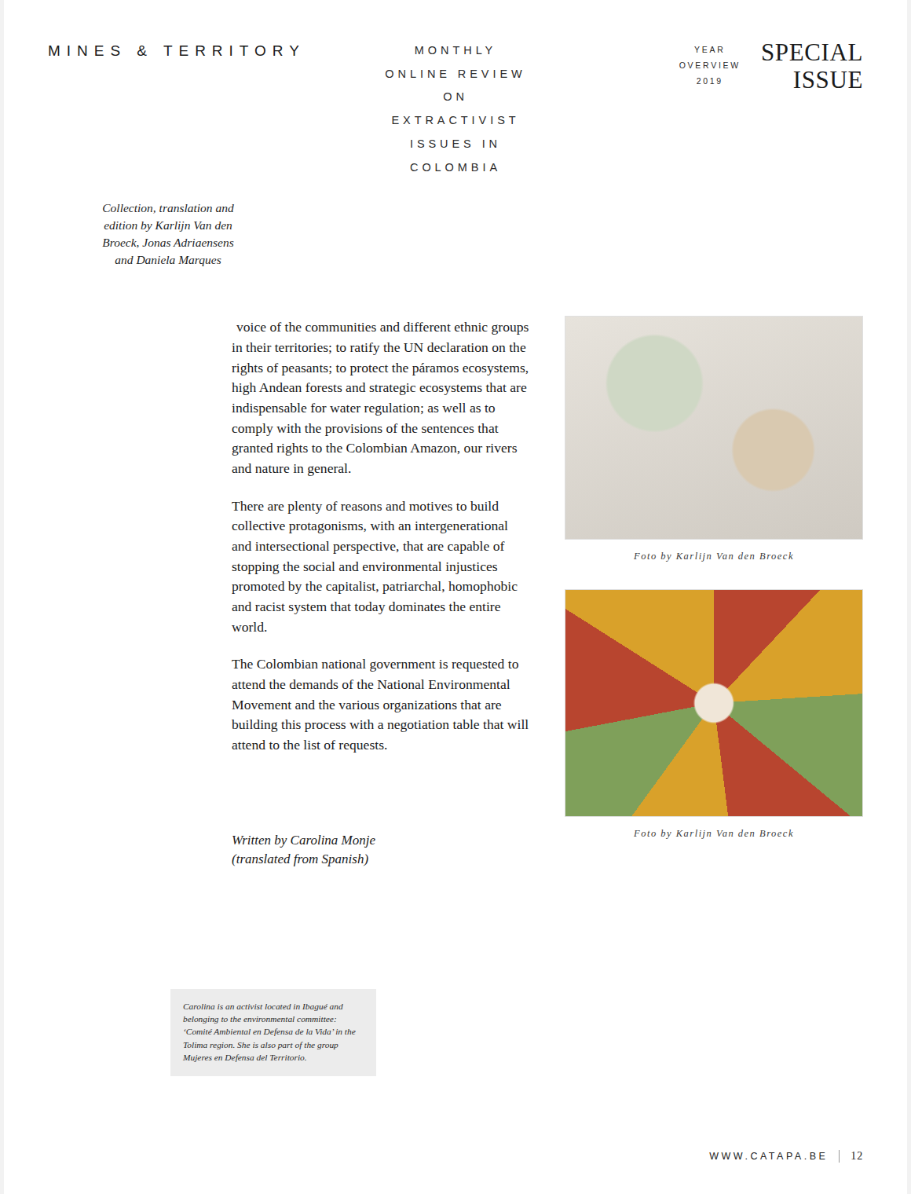Mines & Territory
Monthly
Online Review
on
Extractivist
Issues in
Colombia
Year
Overview
2019
SPECIAL
ISSUE
Collection, translation and edition by Karlijn Van den Broeck, Jonas Adriaensens and Daniela Marques
voice of the communities and different ethnic groups in their territories; to ratify the UN declaration on the rights of peasants; to protect the páramos ecosystems, high Andean forests and strategic ecosystems that are indispensable for water regulation; as well as to comply with the provisions of the sentences that granted rights to the Colombian Amazon, our rivers and nature in general.
There are plenty of reasons and motives to build collective protagonisms, with an intergenerational and intersectional perspective, that are capable of stopping the social and environmental injustices promoted by the capitalist, patriarchal, homophobic and racist system that today dominates the entire world.
The Colombian national government is requested to attend the demands of the National Environmental Movement and the various organizations that are building this process with a negotiation table that will attend to the list of requests.
Written by Carolina Monje
(translated from Spanish)
Foto by Karlijn Van den Broeck
Foto by Karlijn Van den Broeck
Carolina is an activist located in Ibagué and belonging to the environmental committee: ‘Comité Ambiental en Defensa de la Vida’ in the Tolima region. She is also part of the group Mujeres en Defensa del Territorio.
WWW.CATAPA.BE 12